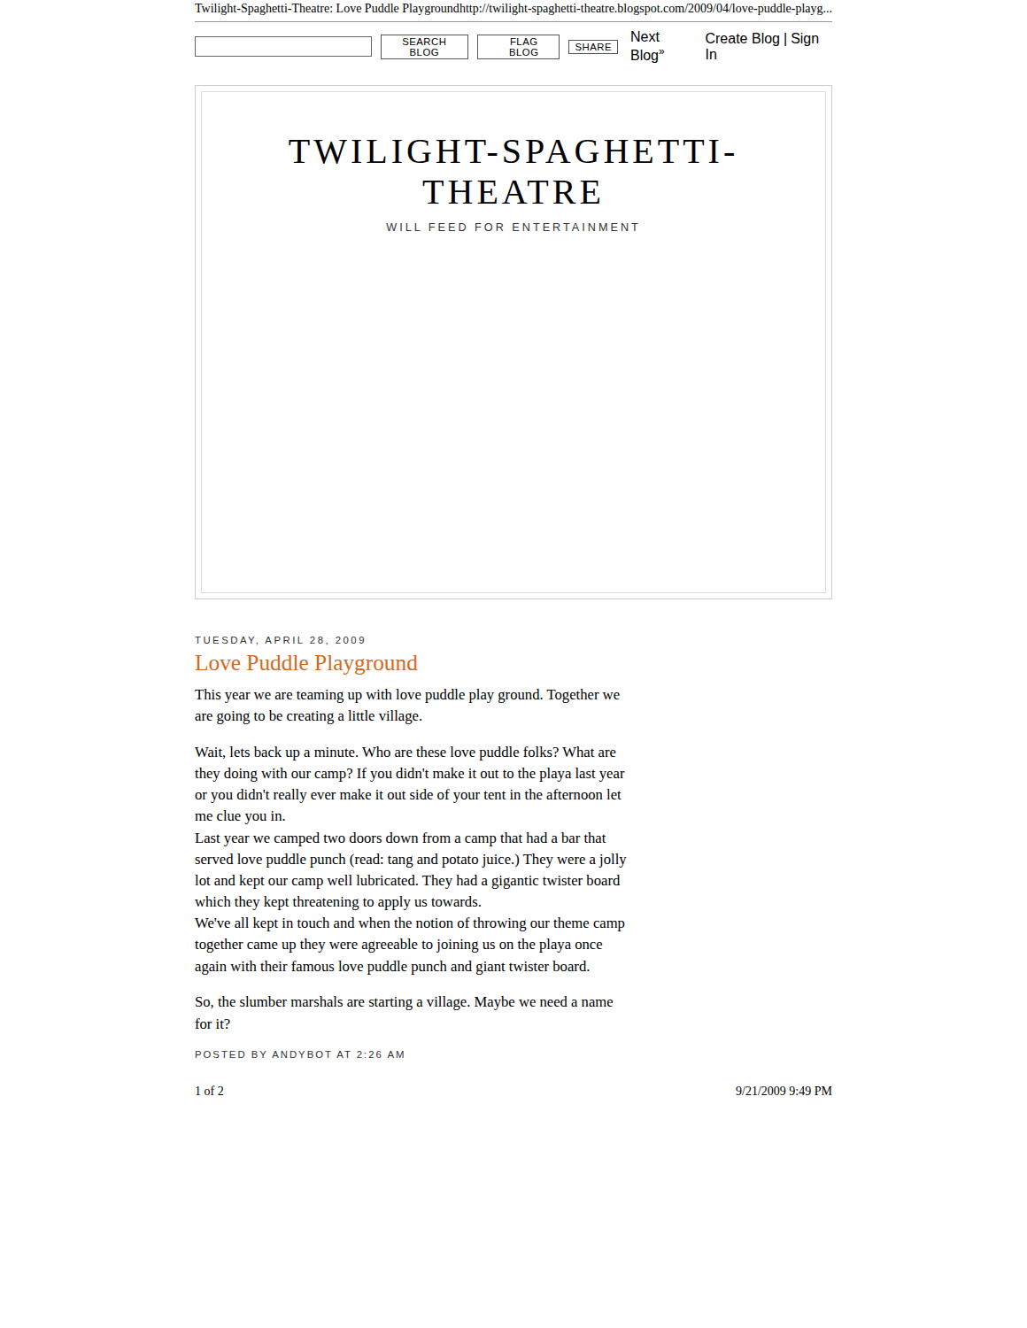Twilight-Spaghetti-Theatre: Love Puddle Playground
http://twilight-spaghetti-theatre.blogspot.com/2009/04/love-puddle-playg...
SEARCH BLOG FLAG BLOG SHARE Next Blog» Create Blog|Sign In
TWILIGHT-SPAGHETTI-
THEATRE
WILL FEED FOR ENTERTAINMENT
TUESDAY, APRIL 28, 2009
Love Puddle Playground
This year we are teaming up with love puddle play ground. Together we are going to be creating a little village.
Wait, lets back up a minute. Who are these love puddle folks? What are they doing with our camp? If you didn't make it out to the playa last year or you didn't really ever make it out side of your tent in the afternoon let me clue you in.
Last year we camped two doors down from a camp that had a bar that served love puddle punch (read: tang and potato juice.) They were a jolly lot and kept our camp well lubricated. They had a gigantic twister board which they kept threatening to apply us towards.
We've all kept in touch and when the notion of throwing our theme camp together came up they were agreeable to joining us on the playa once again with their famous love puddle punch and giant twister board.
So, the slumber marshals are starting a village. Maybe we need a name for it?
POSTED BY ANDYBOT AT 2:26 AM
1 of 2
9/21/2009 9:49 PM